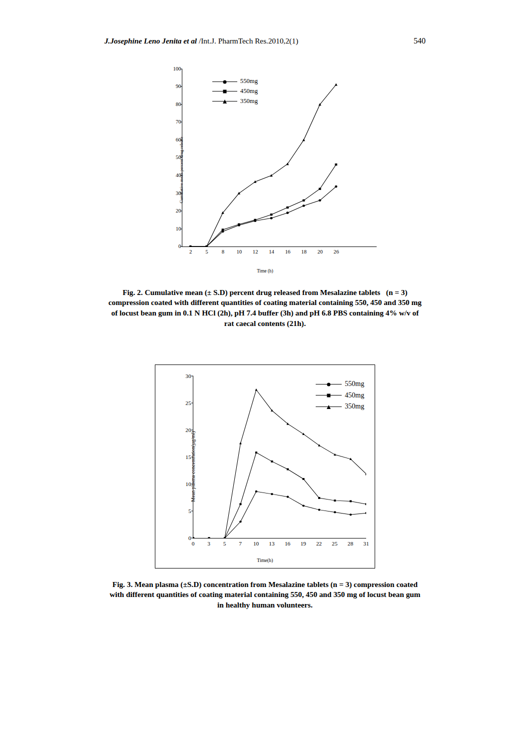J.Josephine Leno Jenita et al /Int.J. PharmTech Res.2010,2(1)
540
Cumulative mean percent drug release
Time (h)
0
10
20
30
40
50
60
70
80
90
100
2
5
8
10
12
14
16
18
20
26
550mg
450mg
350mg
Fig. 2. Cumulative mean (± S.D) percent drug released from Mesalazine tablets (n = 3) compression coated with different quantities of coating material containing 550, 450 and 350 mg of locust bean gum in 0.1 N HCl (2h), pH 7.4 buffer (3h) and pH 6.8 PBS containing 4% w/v of rat caecal contents (21h).
Mean plasma concentration(µg/ml)
Time(h)
0
5
10
15
20
25
30
0
3
5
7
10
13
16
19
22
25
28
31
550mg
450mg
350mg
Fig. 3. Mean plasma (±S.D) concentration from Mesalazine tablets (n = 3) compression coated with different quantities of coating material containing 550, 450 and 350 mg of locust bean gum in healthy human volunteers.